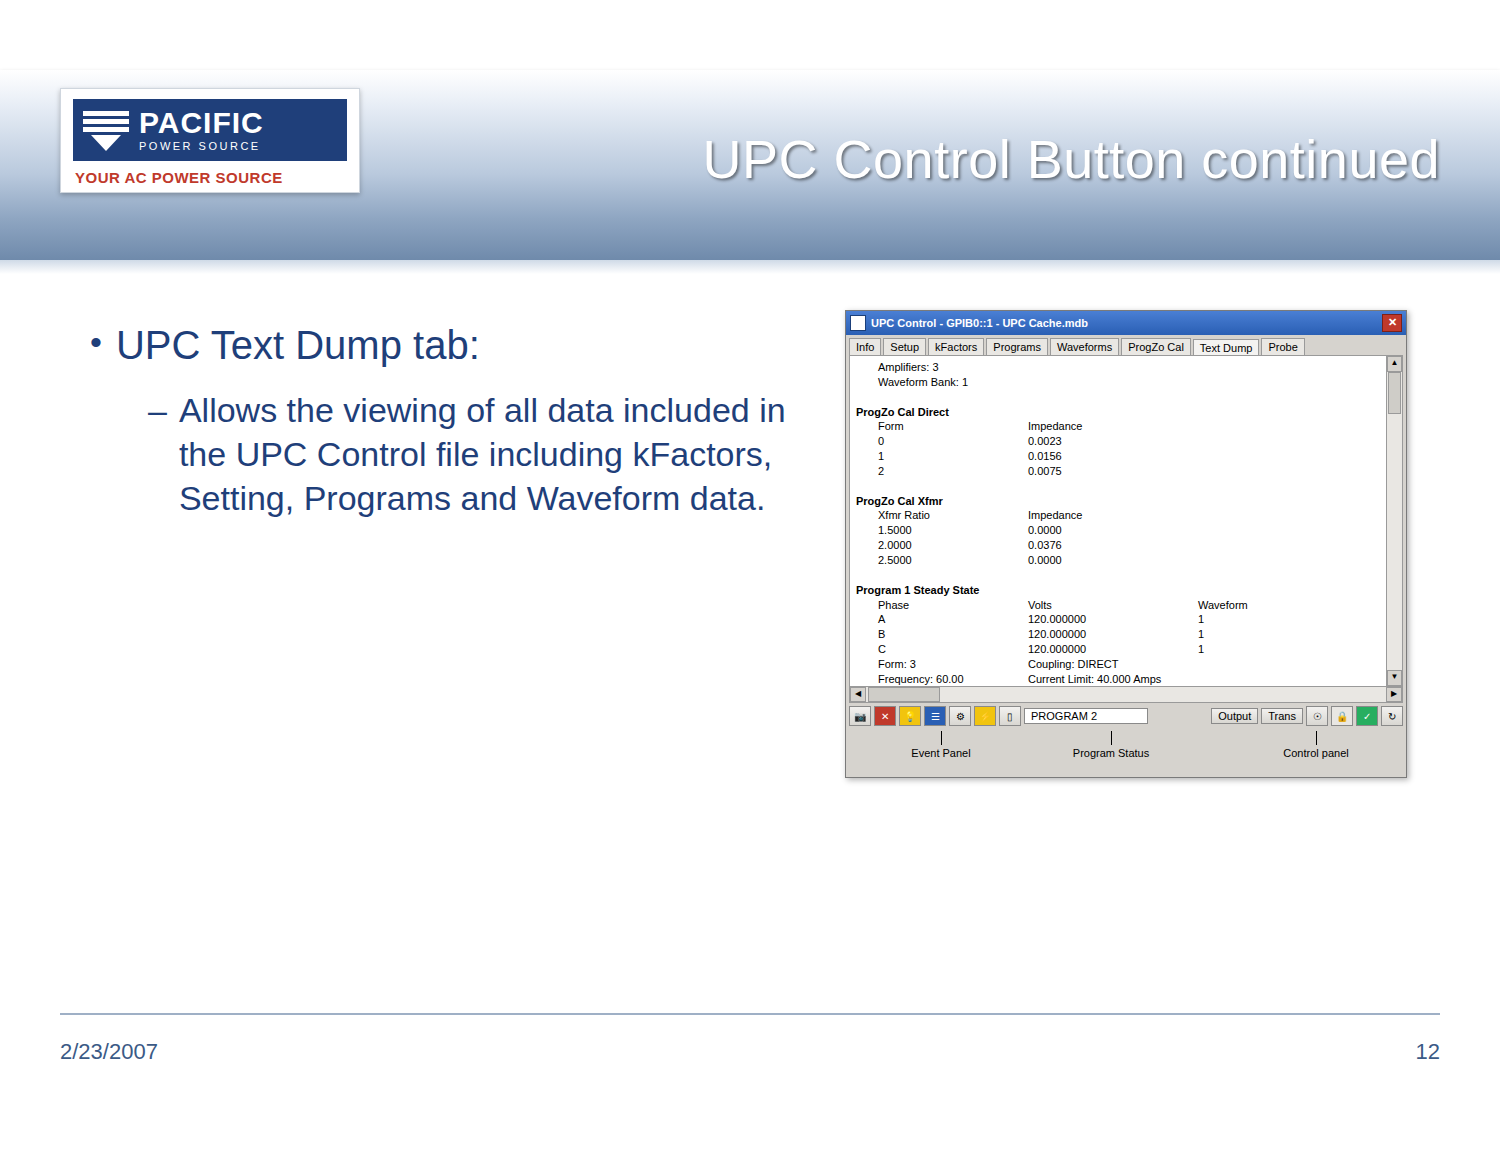UPC Control Button continued
PACIFIC
POWER SOURCE
YOUR AC POWER SOURCE
• UPC Text Dump tab:
– Allows the viewing of all data included in the UPC Control file including kFactors, Setting, Programs and Waveform data.
UPC Control - GPIB0::1 - UPC Cache.mdb
✕
Info
Setup
kFactors
Programs
Waveforms
ProgZo Cal
Text Dump
Probe
Amplifiers: 3
Waveform Bank: 1
ProgZo Cal Direct
Form
Impedance
0
0.0023
1
0.0156
2
0.0075
ProgZo Cal Xfmr
Xfmr Ratio
Impedance
1.5000
0.0000
2.0000
0.0376
2.5000
0.0000
Program 1 Steady State
Phase
Volts
Waveform
A
120.000000
1
B
120.000000
1
C
120.000000
1
Form: 3
Coupling: DIRECT
Frequency: 60.00
Current Limit: 40.000 Amps
▲
▼
◀
▶
📷
✕
💡
☰
⚙
⚡
▯
PROGRAM 2
Output
Trans
☉
🔒
✓
↻
Event Panel
Program Status
Control panel
2/23/2007
12